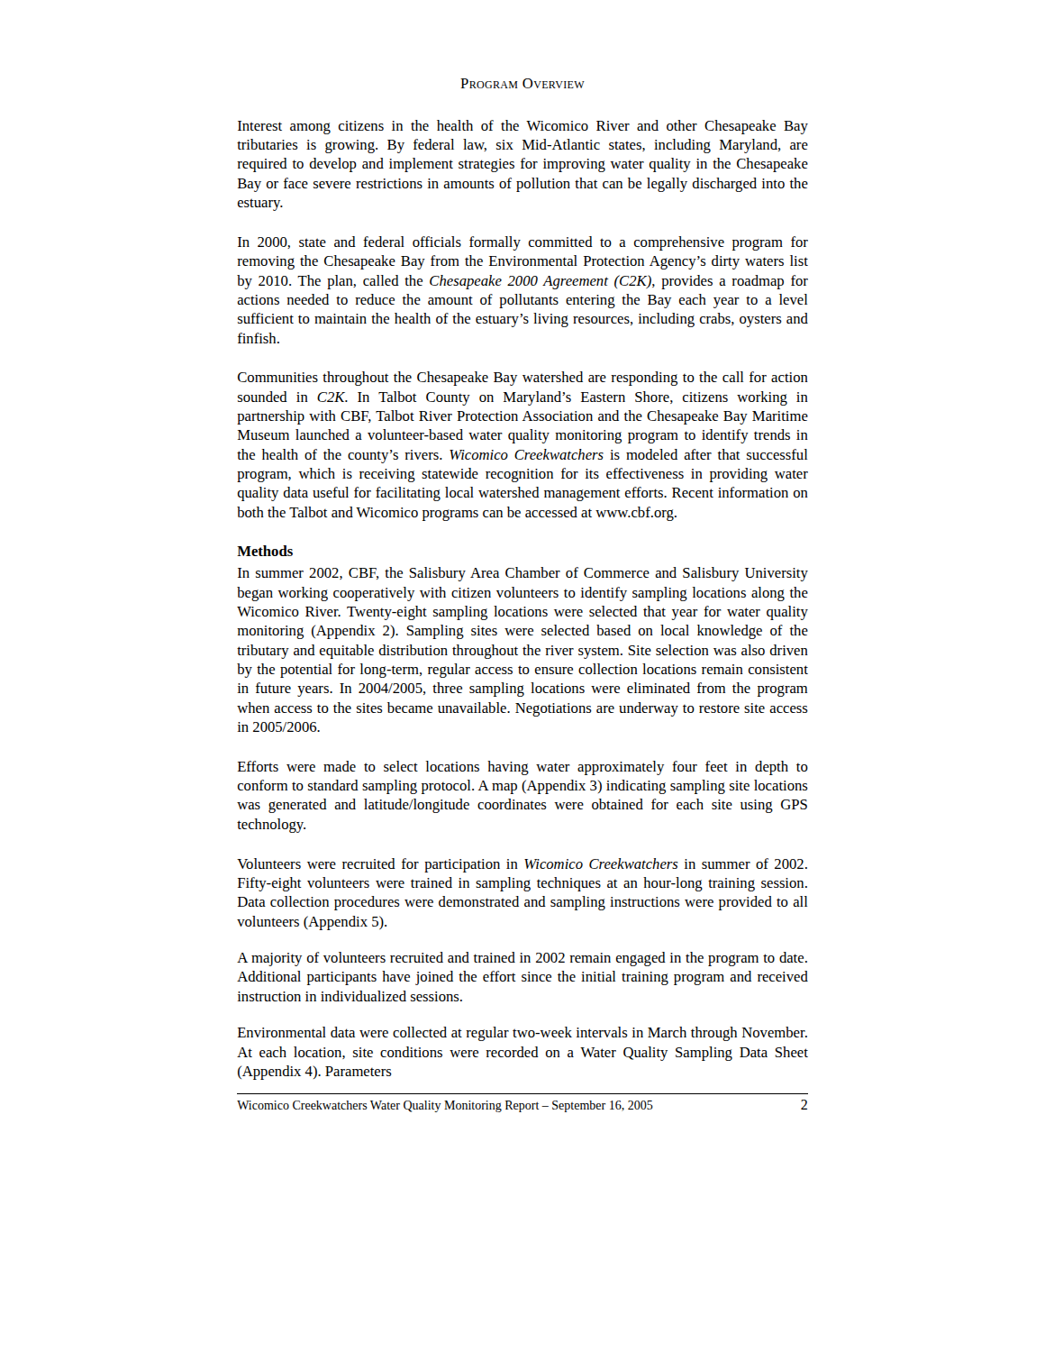Program Overview
Interest among citizens in the health of the Wicomico River and other Chesapeake Bay tributaries is growing. By federal law, six Mid-Atlantic states, including Maryland, are required to develop and implement strategies for improving water quality in the Chesapeake Bay or face severe restrictions in amounts of pollution that can be legally discharged into the estuary.
In 2000, state and federal officials formally committed to a comprehensive program for removing the Chesapeake Bay from the Environmental Protection Agency’s dirty waters list by 2010. The plan, called the Chesapeake 2000 Agreement (C2K), provides a roadmap for actions needed to reduce the amount of pollutants entering the Bay each year to a level sufficient to maintain the health of the estuary’s living resources, including crabs, oysters and finfish.
Communities throughout the Chesapeake Bay watershed are responding to the call for action sounded in C2K. In Talbot County on Maryland’s Eastern Shore, citizens working in partnership with CBF, Talbot River Protection Association and the Chesapeake Bay Maritime Museum launched a volunteer-based water quality monitoring program to identify trends in the health of the county’s rivers. Wicomico Creekwatchers is modeled after that successful program, which is receiving statewide recognition for its effectiveness in providing water quality data useful for facilitating local watershed management efforts. Recent information on both the Talbot and Wicomico programs can be accessed at www.cbf.org.
Methods
In summer 2002, CBF, the Salisbury Area Chamber of Commerce and Salisbury University began working cooperatively with citizen volunteers to identify sampling locations along the Wicomico River. Twenty-eight sampling locations were selected that year for water quality monitoring (Appendix 2). Sampling sites were selected based on local knowledge of the tributary and equitable distribution throughout the river system. Site selection was also driven by the potential for long-term, regular access to ensure collection locations remain consistent in future years. In 2004/2005, three sampling locations were eliminated from the program when access to the sites became unavailable. Negotiations are underway to restore site access in 2005/2006.
Efforts were made to select locations having water approximately four feet in depth to conform to standard sampling protocol. A map (Appendix 3) indicating sampling site locations was generated and latitude/longitude coordinates were obtained for each site using GPS technology.
Volunteers were recruited for participation in Wicomico Creekwatchers in summer of 2002. Fifty-eight volunteers were trained in sampling techniques at an hour-long training session. Data collection procedures were demonstrated and sampling instructions were provided to all volunteers (Appendix 5).
A majority of volunteers recruited and trained in 2002 remain engaged in the program to date. Additional participants have joined the effort since the initial training program and received instruction in individualized sessions.
Environmental data were collected at regular two-week intervals in March through November. At each location, site conditions were recorded on a Water Quality Sampling Data Sheet (Appendix 4). Parameters
Wicomico Creekwatchers Water Quality Monitoring Report – September 16, 2005 2